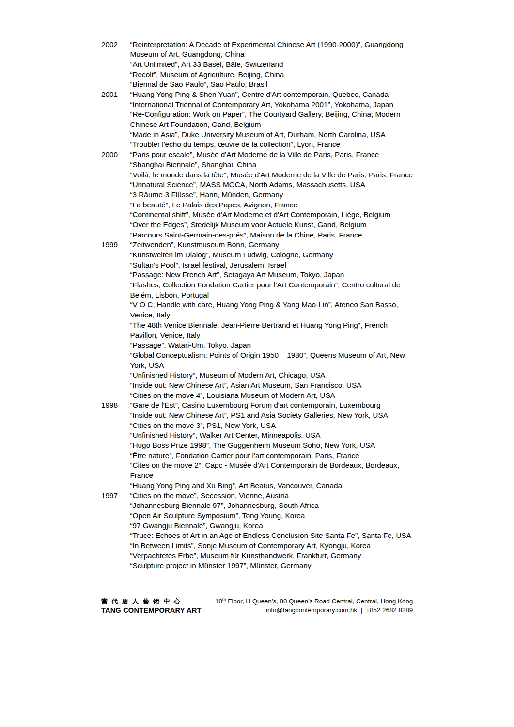| 2002 | “Reinterpretation: A Decade of Experimental Chinese Art (1990-2000)”, Guangdong Museum of Art, Guangdong, China “Art Unlimited”, Art 33 Basel, Bâle, Switzerland “Recolt”, Museum of Agriculture, Beijing, China “Biennal de Sao Paulo”, Sao Paulo, Brasil |
| 2001 | “Huang Yong Ping & Shen Yuan”, Centre d'Art contemporain, Quebec, Canada “International Triennal of Contemporary Art, Yokohama 2001”, Yokohama, Japan “Re-Configuration: Work on Paper”, The Courtyard Gallery, Beijing, China; Modern Chinese Art Foundation, Gand, Belgium “Made in Asia”, Duke University Museum of Art, Durham, North Carolina, USA “Troubler l'écho du temps, œuvre de la collection”, Lyon, France |
| 2000 | “Paris pour escale”, Musée d'Art Moderne de la Ville de Paris, Paris, France “Shanghai Biennale”, Shanghai, China “Voilà, le monde dans la tête”, Musée d'Art Moderne de la Ville de Paris, Paris, France “Unnatural Science”, MASS MOCA, North Adams, Massachusetts, USA “3 Räume-3 Flüsse”, Hann, Münden, Germany “La beauté”, Le Palais des Papes, Avignon, France “Continental shift”, Musée d'Art Moderne et d'Art Contemporain, Liége, Belgium “Over the Edges”, Stedelijk Museum voor Actuele Kunst, Gand, Belgium “Parcours Saint-Germain-des-prés”, Maison de la Chine, Paris, France |
| 1999 | “Zeitwenden”, Kunstmuseum Bonn, Germany “Kunstwelten im Dialog”, Museum Ludwig, Cologne, Germany “Sultan's Pool”, Israel festival, Jerusalem, Israel “Passage: New French Art”, Setagaya Art Museum, Tokyo, Japan “Flashes, Collection Fondation Cartier pour l’Art Contemporain”, Centro cultural de Belém, Lisbon, Portugal “V O C, Handle with care, Huang Yong Ping & Yang Mao-Lin”, Ateneo San Basso, Venice, Italy “The 48th Venice Biennale, Jean-Pierre Bertrand et Huang Yong Ping”, French Pavillon, Venice, Italy “Passage”, Watari-Um, Tokyo, Japan “Global Conceptualism: Points of Origin 1950 – 1980”, Queens Museum of Art, New York, USA “Unfinished History”, Museum of Modern Art, Chicago, USA “Inside out: New Chinese Art”, Asian Art Museum, San Francisco, USA “Cities on the move 4”, Louisiana Museum of Modern Art, USA |
| 1998 | “Gare de l'Est”, Casino Luxembourg Forum d'art contemporain, Luxembourg “Inside out: New Chinese Art”, PS1 and Asia Society Galleries, New York, USA “Cities on the move 3”, PS1, New York, USA “Unfinished History”, Walker Art Center, Minneapolis, USA “Hugo Boss Prize 1998”, The Guggenheim Museum Soho, New York, USA “Être nature”, Fondation Cartier pour l'art contemporain, Paris, France “Cites on the move 2”, Capc - Musée d'Art Contemporain de Bordeaux, Bordeaux, France “Huang Yong Ping and Xu Bing”, Art Beatus, Vancouver, Canada |
| 1997 | “Cities on the move”, Secession, Vienne, Austria “Johannesburg Biennale 97”, Johannesburg, South Africa “Open Air Sculpture Symposium”, Tong Young, Korea “97 Gwangju Biennale”, Gwangju, Korea “Truce: Echoes of Art in an Age of Endless Conclusion Site Santa Fe”, Santa Fe, USA “In Between Limits”, Sonje Museum of Contemporary Art, Kyongju, Korea “Verpachtetes Erbe”, Museum für Kunsthandwerk, Frankfurt, Germany “Sculpture project in Münster 1997”, Münster, Germany |
當 代 唐 人 藝 術 中 心
TANG CONTEMPORARY ART
10th Floor, H Queen’s, 80 Queen’s Road Central, Central, Hong Kong
info@tangcontemporary.com.hk | +852 2682 8289